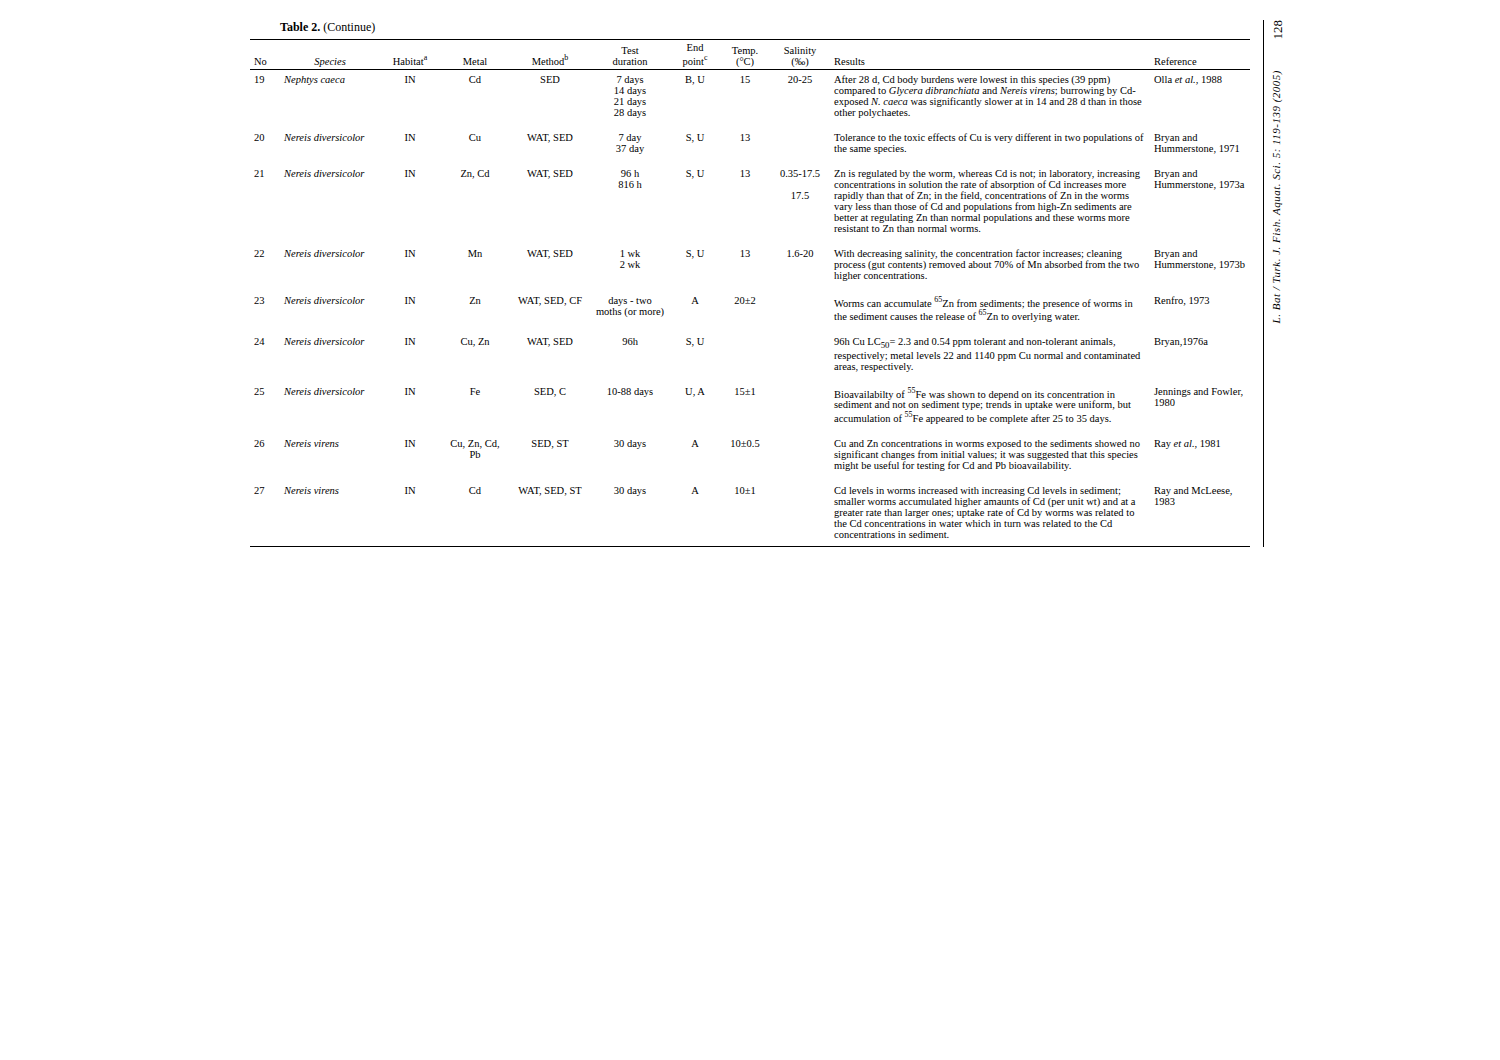Table 2. (Continue)
| No | Species | Habitat a | Metal | Method b | Test duration | End point c | Temp. (°C) | Salinity (‰) | Results | Reference |
| --- | --- | --- | --- | --- | --- | --- | --- | --- | --- | --- |
| 19 | Nephtys caeca | IN | Cd | SED | 7 days 14 days 21 days 28 days | B, U | 15 | 20-25 | After 28 d, Cd body burdens were lowest in this species (39 ppm) compared to Glycera dibranchiata and Nereis virens ; burrowing by Cd-exposed N. caeca was significantly slower at in 14 and 28 d than in those other polychaetes. | Olla et al. , 1988 |
| 20 | Nereis diversicolor | IN | Cu | WAT, SED | 7 day 37 day | S, U | 13 | | Tolerance to the toxic effects of Cu is very different in two populations of the same species. | Bryan and Hummerstone, 1971 |
| 21 | Nereis diversicolor | IN | Zn, Cd | WAT, SED | 96 h 816 h | S, U | 13 | 0.35-17.5 17.5 | Zn is regulated by the worm, whereas Cd is not; in laboratory, increasing concentrations in solution the rate of absorption of Cd increases more rapidly than that of Zn; in the field, concentrations of Zn in the worms vary less than those of Cd and populations from high-Zn sediments are better at regulating Zn than normal populations and these worms more resistant to Zn than normal worms. | Bryan and Hummerstone, 1973a |
| 22 | Nereis diversicolor | IN | Mn | WAT, SED | 1 wk 2 wk | S, U | 13 | 1.6-20 | With decreasing salinity, the concentration factor increases; cleaning process (gut contents) removed about 70% of Mn absorbed from the two higher concentrations. | Bryan and Hummerstone, 1973b |
| 23 | Nereis diversicolor | IN | Zn | WAT, SED, CF | days - two moths (or more) | A | 20±2 | | Worms can accumulate 65 Zn from sediments; the presence of worms in the sediment causes the release of 65 Zn to overlying water. | Renfro, 1973 |
| 24 | Nereis diversicolor | IN | Cu, Zn | WAT, SED | 96h | S, U | | | 96h Cu LC 50 = 2.3 and 0.54 ppm tolerant and non-tolerant animals, respectively; metal levels 22 and 1140 ppm Cu normal and contaminated areas, respectively. | Bryan,1976a |
| 25 | Nereis diversicolor | IN | Fe | SED, C | 10-88 days | U, A | 15±1 | | Bioavailabilty of 55 Fe was shown to depend on its concentration in sediment and not on sediment type; trends in uptake were uniform, but accumulation of 55 Fe appeared to be complete after 25 to 35 days. | Jennings and Fowler, 1980 |
| 26 | Nereis virens | IN | Cu, Zn, Cd, Pb | SED, ST | 30 days | A | 10±0.5 | | Cu and Zn concentrations in worms exposed to the sediments showed no significant changes from initial values; it was suggested that this species might be useful for testing for Cd and Pb bioavailability. | Ray et al. , 1981 |
| 27 | Nereis virens | IN | Cd | WAT, SED, ST | 30 days | A | 10±1 | | Cd levels in worms increased with increasing Cd levels in sediment; smaller worms accumulated higher amaunts of Cd (per unit wt) and at a greater rate than larger ones; uptake rate of Cd by worms was related to the Cd concentrations in water which in turn was related to the Cd concentrations in sediment. | Ray and McLeese, 1983 |
128
L. Bat / Turk. J. Fish. Aquat. Sci. 5: 119-139 (2005)